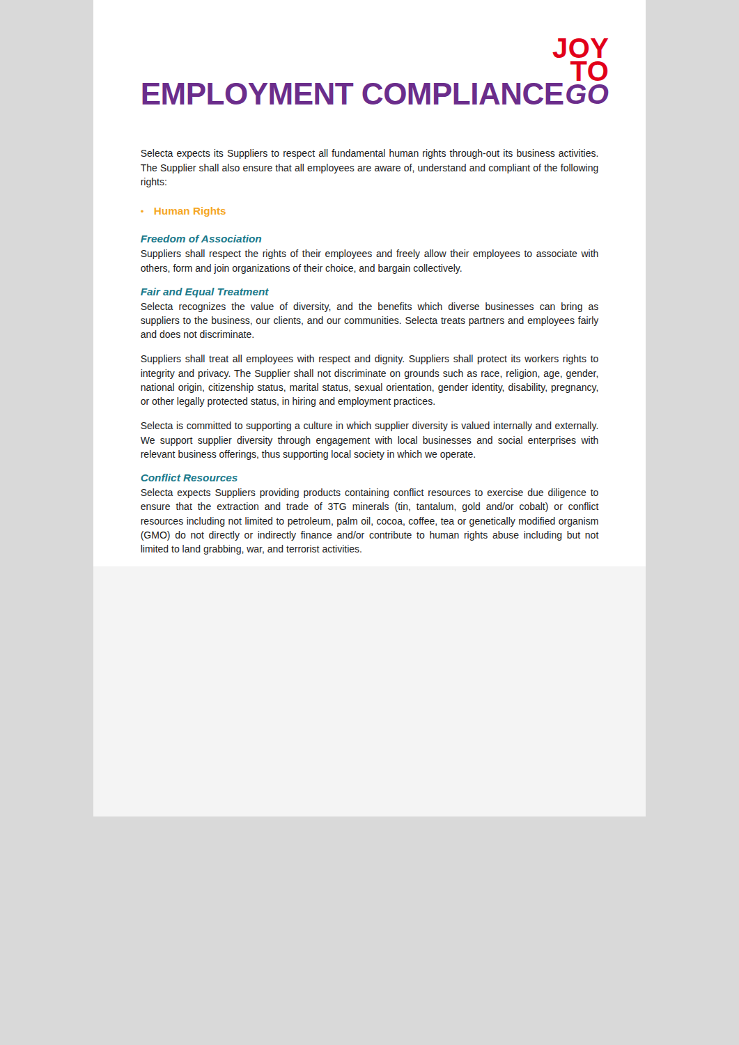JOY TO GO
EMPLOYMENT COMPLIANCE
Selecta expects its Suppliers to respect all fundamental human rights through-out its business activities. The Supplier shall also ensure that all employees are aware of, understand and compliant of the following rights:
• Human Rights
Freedom of Association
Suppliers shall respect the rights of their employees and freely allow their employees to associate with others, form and join organizations of their choice, and bargain collectively.
Fair and Equal Treatment
Selecta recognizes the value of diversity, and the benefits which diverse businesses can bring as suppliers to the business, our clients, and our communities. Selecta treats partners and employees fairly and does not discriminate.
Suppliers shall treat all employees with respect and dignity. Suppliers shall protect its workers rights to integrity and privacy. The Supplier shall not discriminate on grounds such as race, religion, age, gender, national origin, citizenship status, marital status, sexual orientation, gender identity, disability, pregnancy, or other legally protected status, in hiring and employment practices.
Selecta is committed to supporting a culture in which supplier diversity is valued internally and externally. We support supplier diversity through engagement with local businesses and social enterprises with relevant business offerings, thus supporting local society in which we operate.
Conflict Resources
Selecta expects Suppliers providing products containing conflict resources to exercise due diligence to ensure that the extraction and trade of 3TG minerals (tin, tantalum, gold and/or cobalt) or conflict resources including not limited to petroleum, palm oil, cocoa, coffee, tea or genetically modified organism (GMO) do not directly or indirectly finance and/or contribute to human rights abuse including but not limited to land grabbing, war, and terrorist activities.